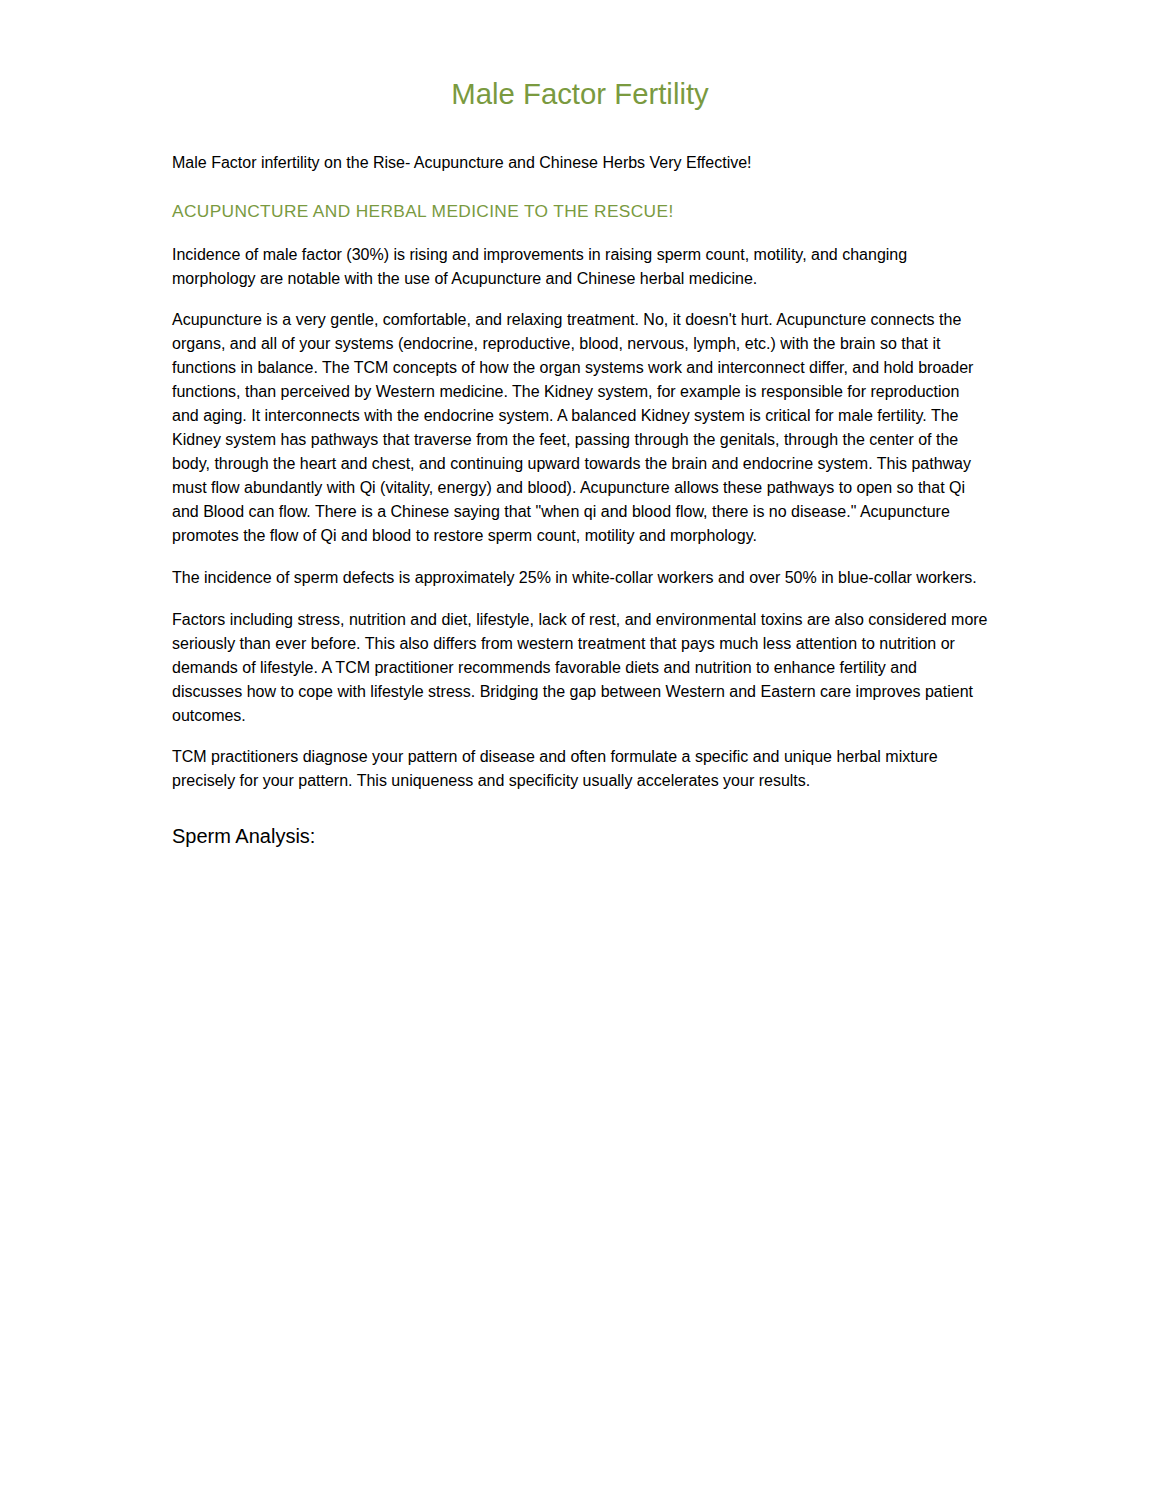Male Factor Fertility
Male Factor infertility on the Rise- Acupuncture and Chinese Herbs Very Effective!
ACUPUNCTURE AND HERBAL MEDICINE TO THE RESCUE!
Incidence of male factor (30%) is rising and improvements in raising sperm count, motility, and changing morphology are notable with the use of Acupuncture and Chinese herbal medicine.
Acupuncture is a very gentle, comfortable, and relaxing treatment. No, it doesn't hurt. Acupuncture connects the organs, and all of your systems (endocrine, reproductive, blood, nervous, lymph, etc.) with the brain so that it functions in balance. The TCM concepts of how the organ systems work and interconnect differ, and hold broader functions, than perceived by Western medicine. The Kidney system, for example is responsible for reproduction and aging. It interconnects with the endocrine system. A balanced Kidney system is critical for male fertility. The Kidney system has pathways that traverse from the feet, passing through the genitals, through the center of the body, through the heart and chest, and continuing upward towards the brain and endocrine system. This pathway must flow abundantly with Qi (vitality, energy) and blood). Acupuncture allows these pathways to open so that Qi and Blood can flow. There is a Chinese saying that "when qi and blood flow, there is no disease." Acupuncture promotes the flow of Qi and blood to restore sperm count, motility and morphology.
The incidence of sperm defects is approximately 25% in white-collar workers and over 50% in blue-collar workers.
Factors including stress, nutrition and diet, lifestyle, lack of rest, and environmental toxins are also considered more seriously than ever before. This also differs from western treatment that pays much less attention to nutrition or demands of lifestyle. A TCM practitioner recommends favorable diets and nutrition to enhance fertility and discusses how to cope with lifestyle stress. Bridging the gap between Western and Eastern care improves patient outcomes.
TCM practitioners diagnose your pattern of disease and often formulate a specific and unique herbal mixture precisely for your pattern. This uniqueness and specificity usually accelerates your results.
Sperm Analysis: